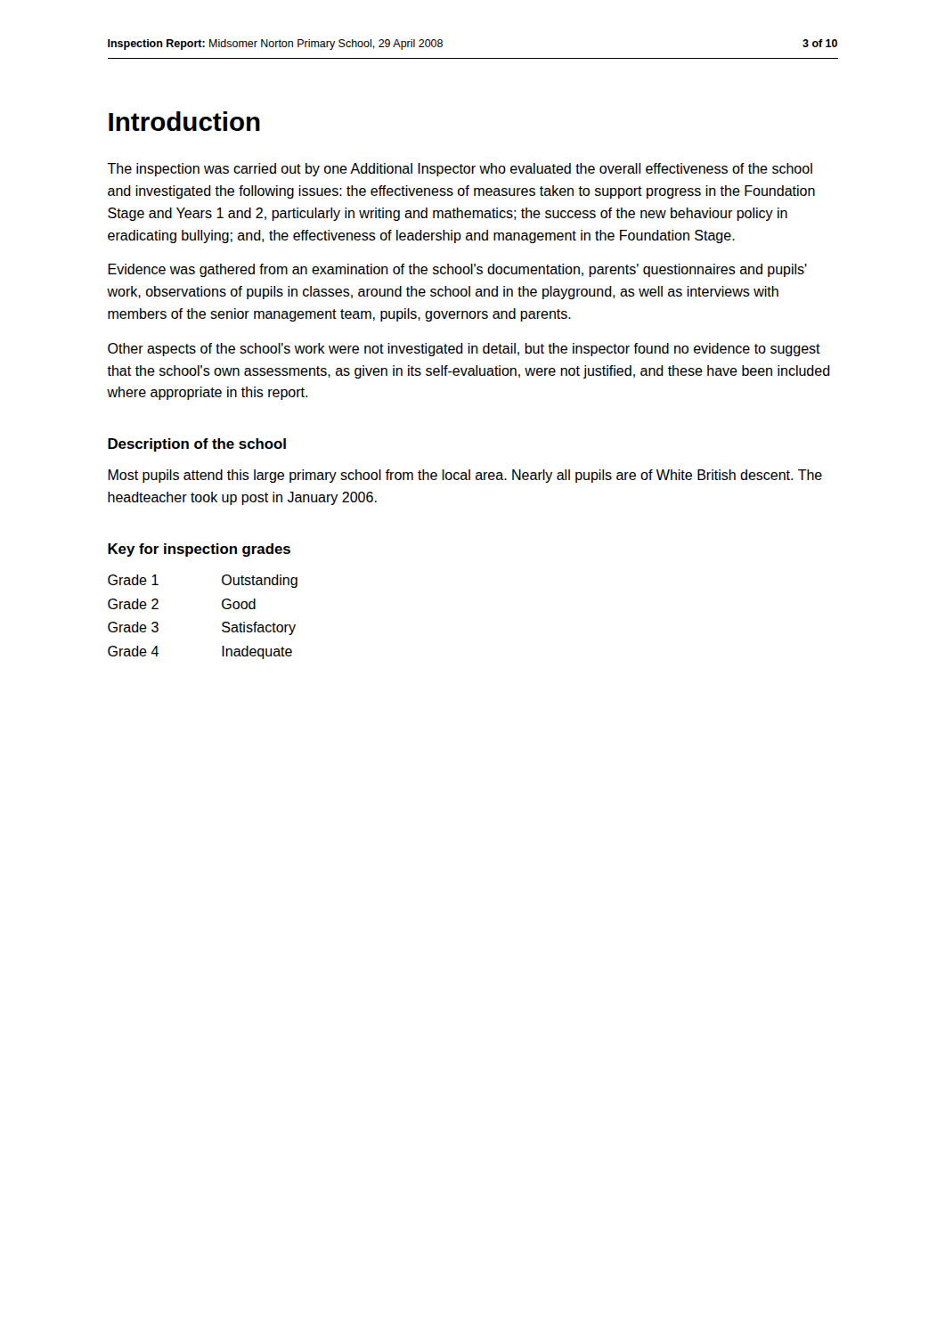Inspection Report: Midsomer Norton Primary School, 29 April 2008 3 of 10
Introduction
The inspection was carried out by one Additional Inspector who evaluated the overall effectiveness of the school and investigated the following issues: the effectiveness of measures taken to support progress in the Foundation Stage and Years 1 and 2, particularly in writing and mathematics; the success of the new behaviour policy in eradicating bullying; and, the effectiveness of leadership and management in the Foundation Stage.
Evidence was gathered from an examination of the school's documentation, parents' questionnaires and pupils' work, observations of pupils in classes, around the school and in the playground, as well as interviews with members of the senior management team, pupils, governors and parents.
Other aspects of the school's work were not investigated in detail, but the inspector found no evidence to suggest that the school's own assessments, as given in its self-evaluation, were not justified, and these have been included where appropriate in this report.
Description of the school
Most pupils attend this large primary school from the local area. Nearly all pupils are of White British descent. The headteacher took up post in January 2006.
Key for inspection grades
| Grade 1 | Outstanding |
| Grade 2 | Good |
| Grade 3 | Satisfactory |
| Grade 4 | Inadequate |